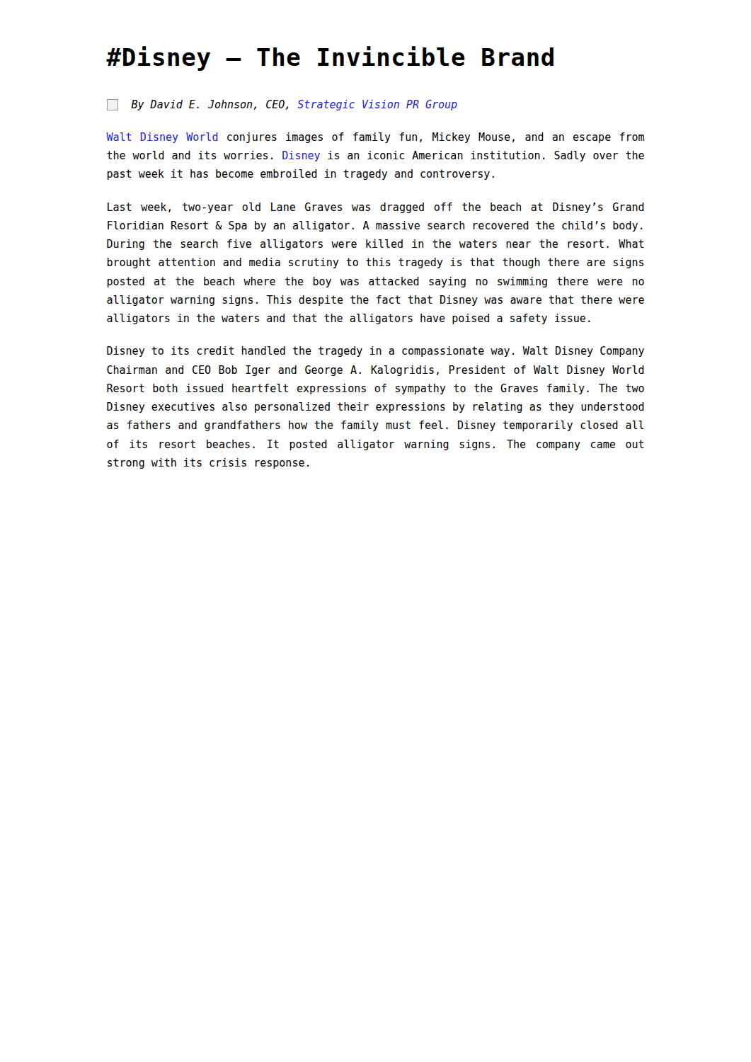#Disney — The Invincible Brand
By David E. Johnson, CEO, Strategic Vision PR Group
Walt Disney World conjures images of family fun, Mickey Mouse, and an escape from the world and its worries. Disney is an iconic American institution. Sadly over the past week it has become embroiled in tragedy and controversy.
Last week, two-year old Lane Graves was dragged off the beach at Disney’s Grand Floridian Resort & Spa by an alligator. A massive search recovered the child’s body. During the search five alligators were killed in the waters near the resort. What brought attention and media scrutiny to this tragedy is that though there are signs posted at the beach where the boy was attacked saying no swimming there were no alligator warning signs. This despite the fact that Disney was aware that there were alligators in the waters and that the alligators have poised a safety issue.
Disney to its credit handled the tragedy in a compassionate way. Walt Disney Company Chairman and CEO Bob Iger and George A. Kalogridis, President of Walt Disney World Resort both issued heartfelt expressions of sympathy to the Graves family. The two Disney executives also personalized their expressions by relating as they understood as fathers and grandfathers how the family must feel. Disney temporarily closed all of its resort beaches. It posted alligator warning signs. The company came out strong with its crisis response.